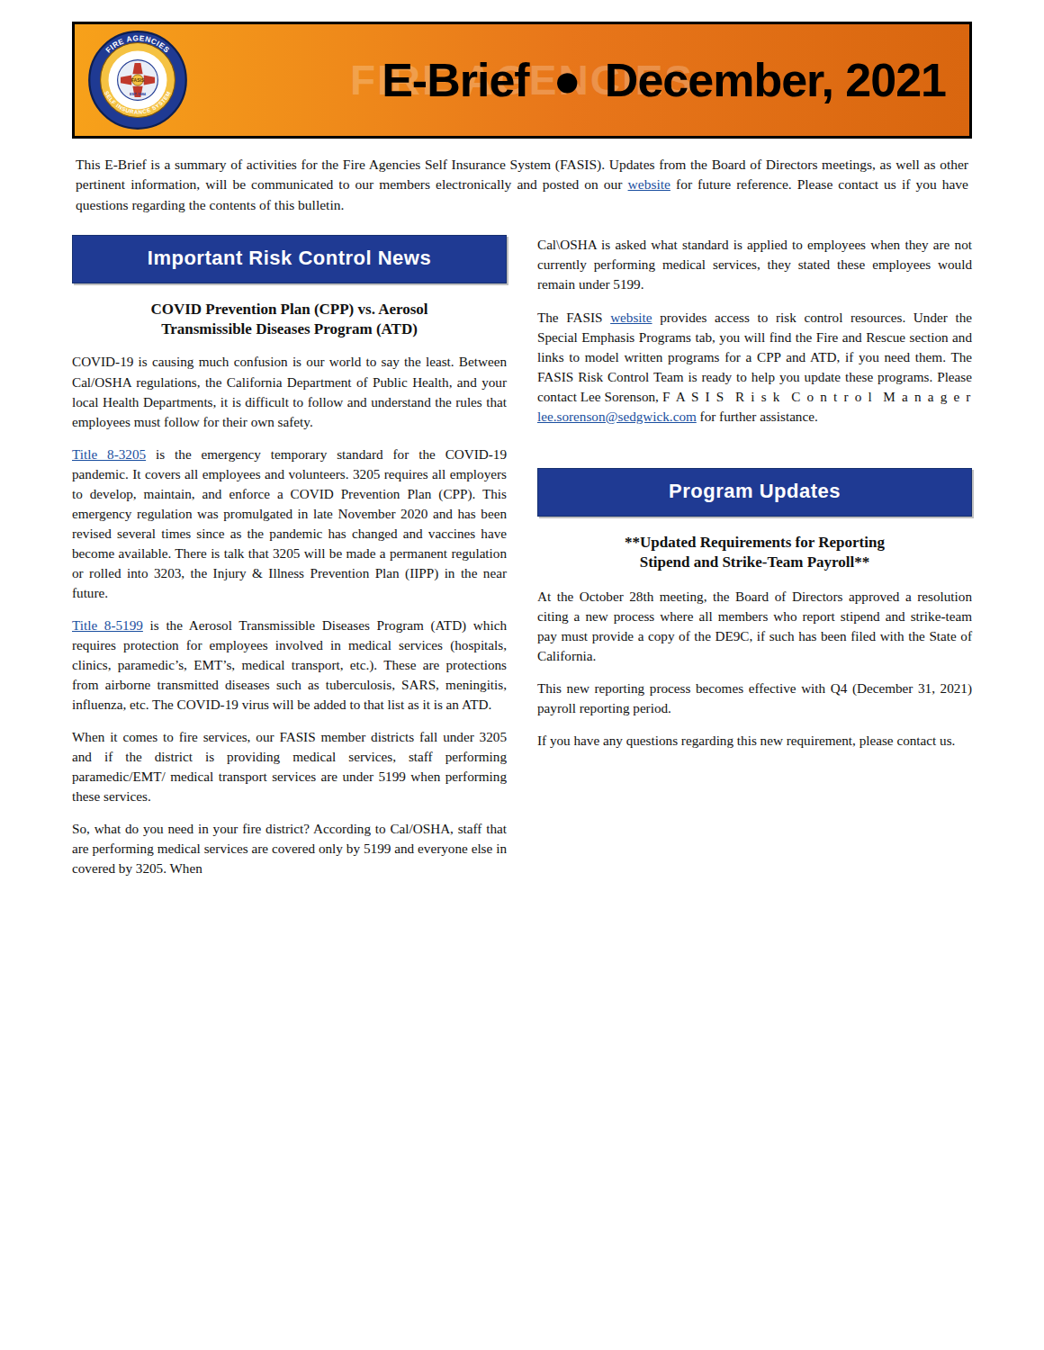FIRE AGENCIES
FIRE AGENCIES SELF INSURANCE SYSTEM FASIS EST. 1984
E-Brief ● December, 2021
This E-Brief is a summary of activities for the Fire Agencies Self Insurance System (FASIS). Updates from the Board of Directors meetings, as well as other pertinent information, will be communicated to our members electronically and posted on our website for future reference. Please contact us if you have questions regarding the contents of this bulletin.
Important Risk Control News
COVID Prevention Plan (CPP) vs. Aerosol
Transmissible Diseases Program (ATD)
COVID-19 is causing much confusion is our world to say the least. Between Cal/OSHA regulations, the California Department of Public Health, and your local Health Departments, it is difficult to follow and understand the rules that employees must follow for their own safety.
Title 8-3205 is the emergency temporary standard for the COVID-19 pandemic. It covers all employees and volunteers. 3205 requires all employers to develop, maintain, and enforce a COVID Prevention Plan (CPP). This emergency regulation was promulgated in late November 2020 and has been revised several times since as the pandemic has changed and vaccines have become available. There is talk that 3205 will be made a permanent regulation or rolled into 3203, the Injury & Illness Prevention Plan (IIPP) in the near future.
Title 8-5199 is the Aerosol Transmissible Diseases Program (ATD) which requires protection for employees involved in medical services (hospitals, clinics, paramedic’s, EMT’s, medical transport, etc.). These are protections from airborne transmitted diseases such as tuberculosis, SARS, meningitis, influenza, etc. The COVID-19 virus will be added to that list as it is an ATD.
When it comes to fire services, our FASIS member districts fall under 3205 and if the district is providing medical services, staff performing paramedic/EMT/ medical transport services are under 5199 when performing these services.
So, what do you need in your fire district? According to Cal/OSHA, staff that are performing medical services are covered only by 5199 and everyone else in covered by 3205. When
Cal\OSHA is asked what standard is applied to employees when they are not currently performing medical services, they stated these employees would remain under 5199.
The FASIS website provides access to risk control resources. Under the Special Emphasis Programs tab, you will find the Fire and Rescue section and links to model written programs for a CPP and ATD, if you need them. The FASIS Risk Control Team is ready to help you update these programs. Please contact Lee Sorenson, F A S I S R i s k C o n t r o l M a n a g e r lee.sorenson@sedgwick.com for further assistance.
Program Updates
**Updated Requirements for Reporting
Stipend and Strike-Team Payroll**
At the October 28th meeting, the Board of Directors approved a resolution citing a new process where all members who report stipend and strike-team pay must provide a copy of the DE9C, if such has been filed with the State of California.
This new reporting process becomes effective with Q4 (December 31, 2021) payroll reporting period.
If you have any questions regarding this new requirement, please contact us.